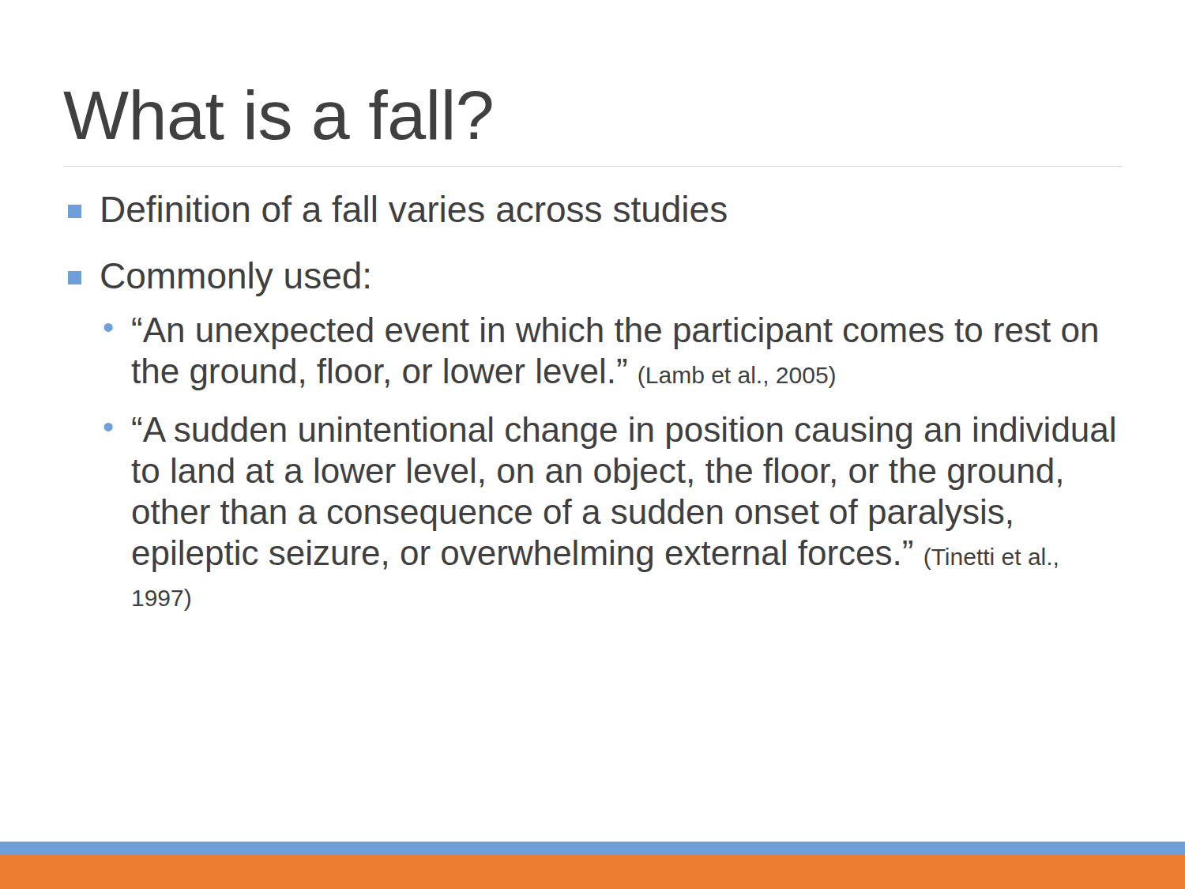What is a fall?
Definition of a fall varies across studies
Commonly used:
“An unexpected event in which the participant comes to rest on the ground, floor, or lower level.” (Lamb et al., 2005)
“A sudden unintentional change in position causing an individual to land at a lower level, on an object, the floor, or the ground, other than a consequence of a sudden onset of paralysis, epileptic seizure, or overwhelming external forces.” (Tinetti et al., 1997)